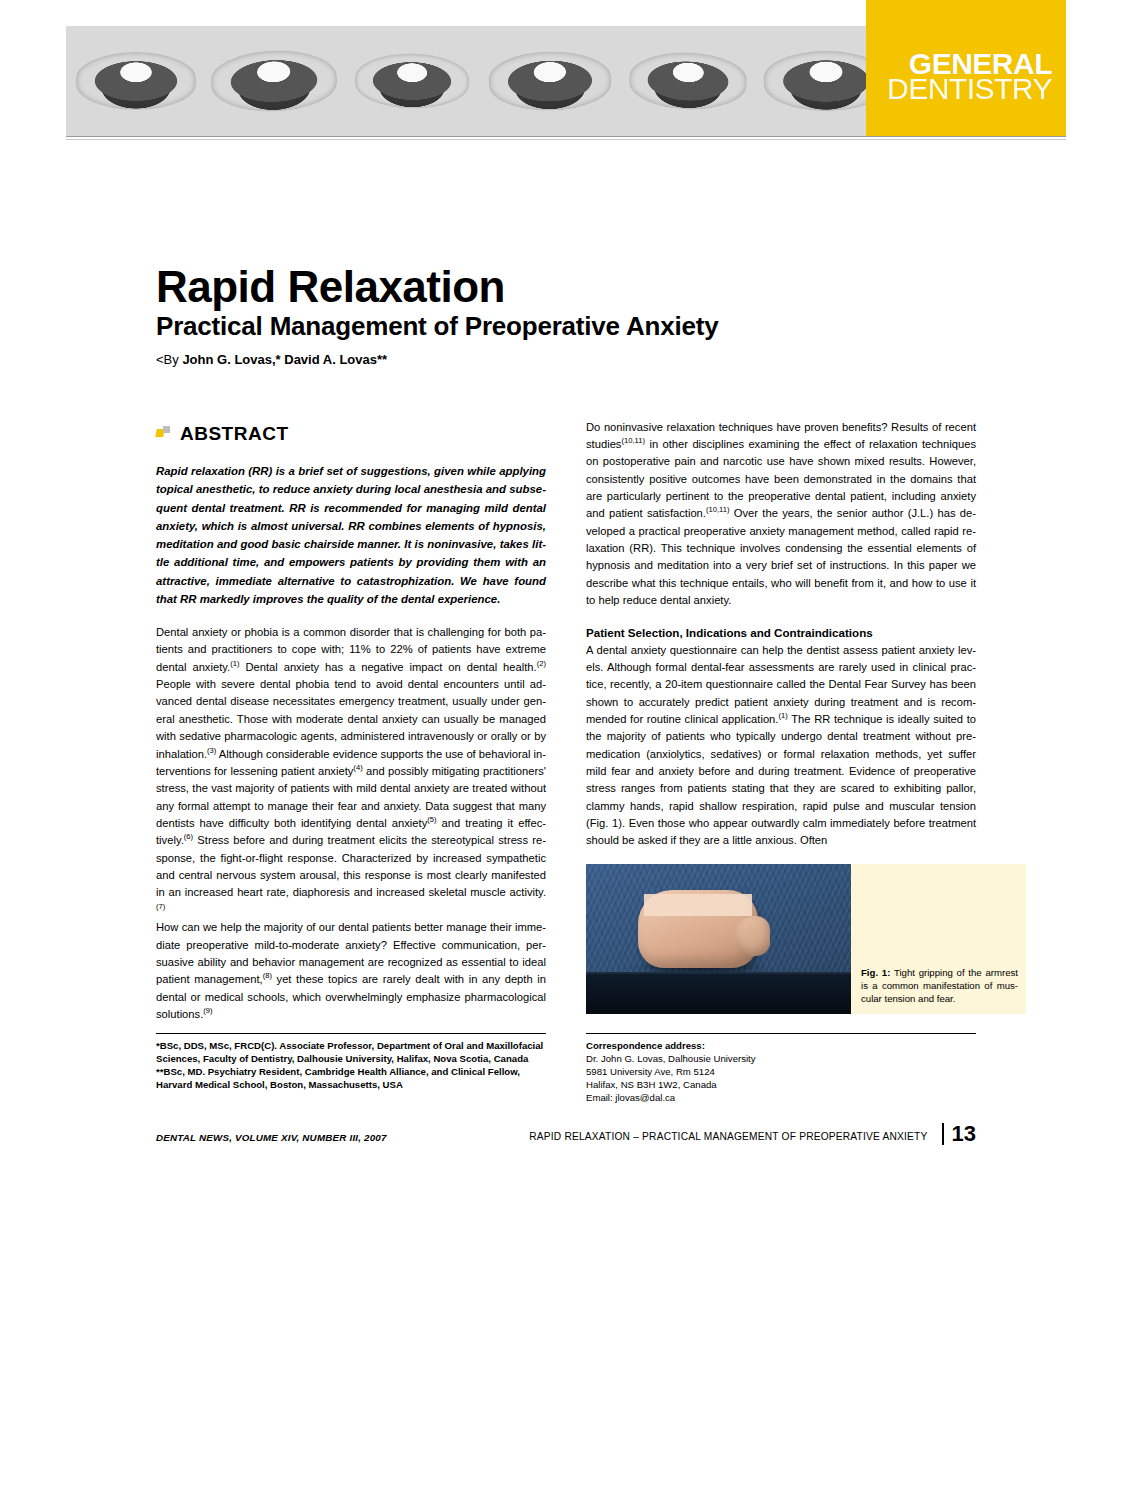GENERAL
DENTISTRY
Rapid Relaxation
Practical Management of Preoperative Anxiety
<By John G. Lovas,* David A. Lovas**
ABSTRACT
Rapid relaxation (RR) is a brief set of suggestions, given while applying topical anesthetic, to reduce anxiety during local anesthesia and subsequent dental treatment. RR is recommended for managing mild dental anxiety, which is almost universal. RR combines elements of hypnosis, meditation and good basic chairside manner. It is noninvasive, takes little additional time, and empowers patients by providing them with an attractive, immediate alternative to catastrophization. We have found that RR markedly improves the quality of the dental experience.
Dental anxiety or phobia is a common disorder that is challenging for both patients and practitioners to cope with; 11% to 22% of patients have extreme dental anxiety.(1) Dental anxiety has a negative impact on dental health.(2) People with severe dental phobia tend to avoid dental encounters until advanced dental disease necessitates emergency treatment, usually under general anesthetic. Those with moderate dental anxiety can usually be managed with sedative pharmacologic agents, administered intravenously or orally or by inhalation.(3) Although considerable evidence supports the use of behavioral interventions for lessening patient anxiety(4) and possibly mitigating practitioners' stress, the vast majority of patients with mild dental anxiety are treated without any formal attempt to manage their fear and anxiety. Data suggest that many dentists have difficulty both identifying dental anxiety(5) and treating it effectively.(6) Stress before and during treatment elicits the stereotypical stress response, the fight-or-flight response. Characterized by increased sympathetic and central nervous system arousal, this response is most clearly manifested in an increased heart rate, diaphoresis and increased skeletal muscle activity.(7)
How can we help the majority of our dental patients better manage their immediate preoperative mild-to-moderate anxiety? Effective communication, persuasive ability and behavior management are recognized as essential to ideal patient management,(8) yet these topics are rarely dealt with in any depth in dental or medical schools, which overwhelmingly emphasize pharmacological solutions.(9)
Do noninvasive relaxation techniques have proven benefits? Results of recent studies(10,11) in other disciplines examining the effect of relaxation techniques on postoperative pain and narcotic use have shown mixed results. However, consistently positive outcomes have been demonstrated in the domains that are particularly pertinent to the preoperative dental patient, including anxiety and patient satisfaction.(10,11) Over the years, the senior author (J.L.) has developed a practical preoperative anxiety management method, called rapid relaxation (RR). This technique involves condensing the essential elements of hypnosis and meditation into a very brief set of instructions. In this paper we describe what this technique entails, who will benefit from it, and how to use it to help reduce dental anxiety.
Patient Selection, Indications and Contraindications
A dental anxiety questionnaire can help the dentist assess patient anxiety levels. Although formal dental-fear assessments are rarely used in clinical practice, recently, a 20-item questionnaire called the Dental Fear Survey has been shown to accurately predict patient anxiety during treatment and is recommended for routine clinical application.(1) The RR technique is ideally suited to the majority of patients who typically undergo dental treatment without premedication (anxiolytics, sedatives) or formal relaxation methods, yet suffer mild fear and anxiety before and during treatment. Evidence of preoperative stress ranges from patients stating that they are scared to exhibiting pallor, clammy hands, rapid shallow respiration, rapid pulse and muscular tension (Fig. 1). Even those who appear outwardly calm immediately before treatment should be asked if they are a little anxious. Often
Fig. 1: Tight gripping of the armrest is a common manifestation of muscular tension and fear.
*BSc, DDS, MSc, FRCD(C). Associate Professor, Department of Oral and Maxillofacial Sciences, Faculty of Dentistry, Dalhousie University, Halifax, Nova Scotia, Canada
**BSc, MD. Psychiatry Resident, Cambridge Health Alliance, and Clinical Fellow, Harvard Medical School, Boston, Massachusetts, USA
Correspondence address:
Dr. John G. Lovas, Dalhousie University
5981 University Ave, Rm 5124
Halifax, NS B3H 1W2, Canada
Email: jlovas@dal.ca
DENTAL NEWS, VOLUME XIV, NUMBER III, 2007
RAPID RELAXATION – PRACTICAL MANAGEMENT OF PREOPERATIVE ANXIETY 13